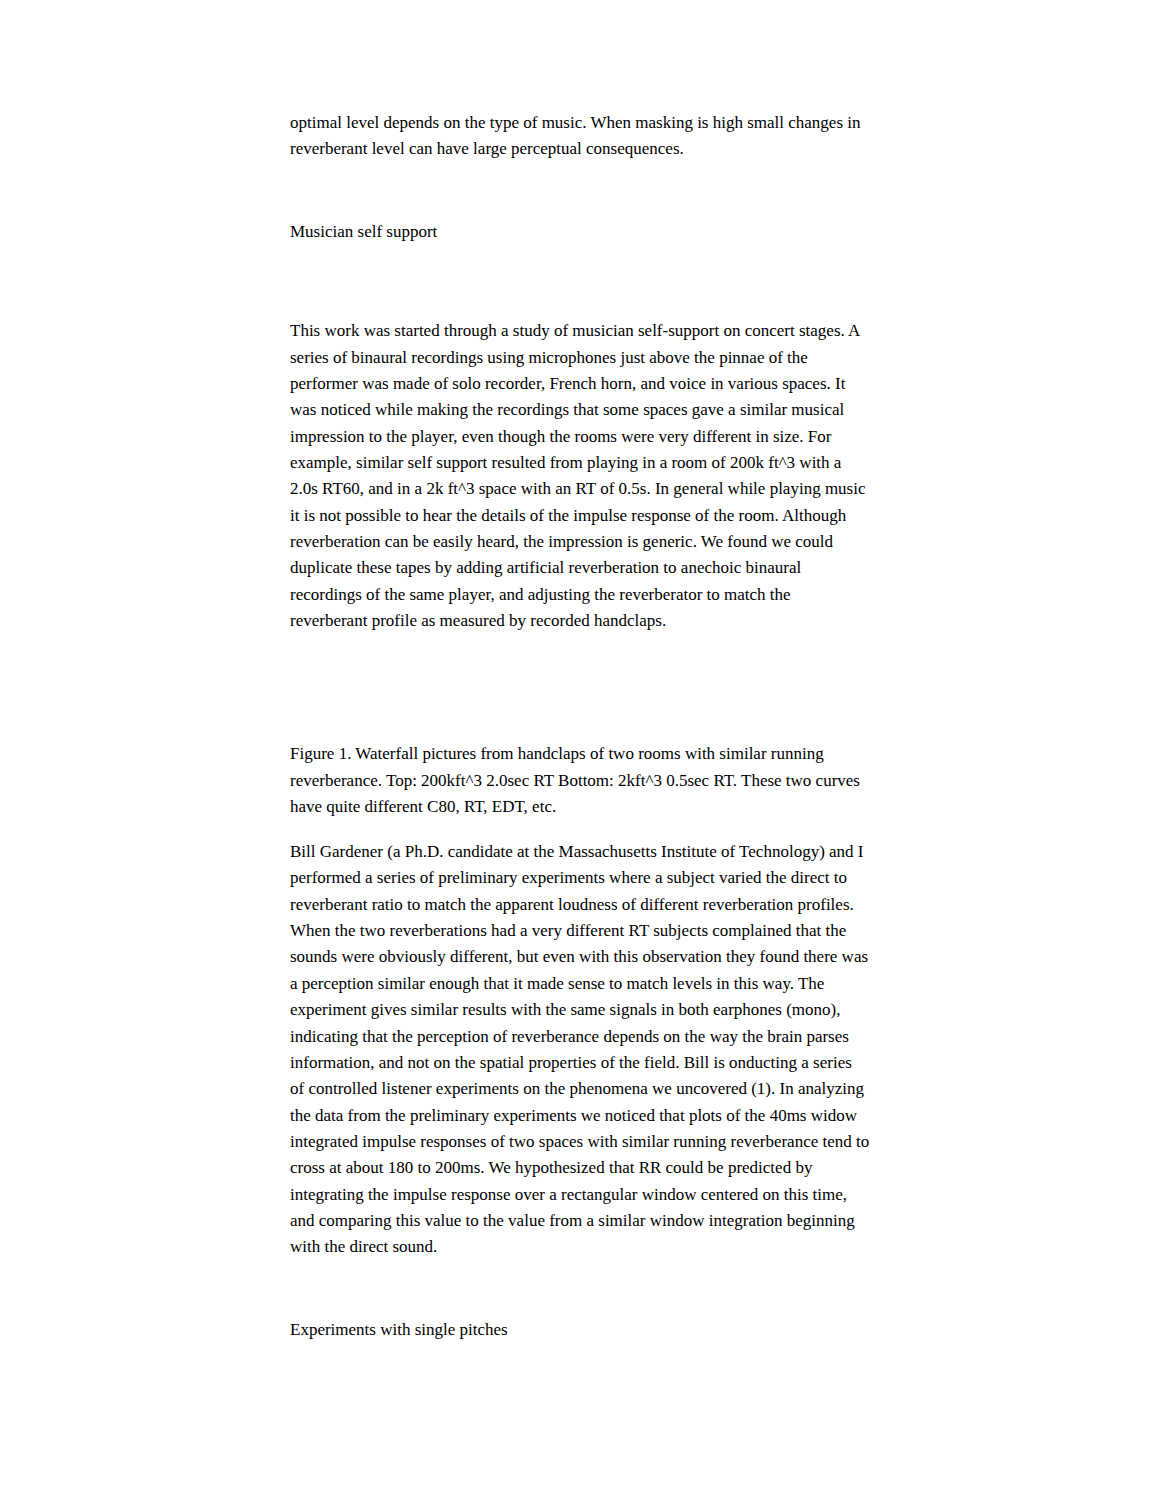optimal level depends on the type of music. When masking is high small changes in reverberant level can have large perceptual consequences.
Musician self support
This work was started through a study of musician self-support on concert stages. A series of binaural recordings using microphones just above the pinnae of the performer was made of solo recorder, French horn, and voice in various spaces. It was noticed while making the recordings that some spaces gave a similar musical impression to the player, even though the rooms were very different in size. For example, similar self support resulted from playing in a room of 200k ft^3 with a 2.0s RT60, and in a 2k ft^3 space with an RT of 0.5s. In general while playing music it is not possible to hear the details of the impulse response of the room. Although reverberation can be easily heard, the impression is generic. We found we could duplicate these tapes by adding artificial reverberation to anechoic binaural recordings of the same player, and adjusting the reverberator to match the reverberant profile as measured by recorded handclaps.
Figure 1. Waterfall pictures from handclaps of two rooms with similar running reverberance. Top: 200kft^3 2.0sec RT Bottom: 2kft^3 0.5sec RT. These two curves have quite different C80, RT, EDT, etc.
Bill Gardener (a Ph.D. candidate at the Massachusetts Institute of Technology) and I performed a series of preliminary experiments where a subject varied the direct to reverberant ratio to match the apparent loudness of different reverberation profiles. When the two reverberations had a very different RT subjects complained that the sounds were obviously different, but even with this observation they found there was a perception similar enough that it made sense to match levels in this way. The experiment gives similar results with the same signals in both earphones (mono), indicating that the perception of reverberance depends on the way the brain parses information, and not on the spatial properties of the field. Bill is onducting a series of controlled listener experiments on the phenomena we uncovered (1). In analyzing the data from the preliminary experiments we noticed that plots of the 40ms widow integrated impulse responses of two spaces with similar running reverberance tend to cross at about 180 to 200ms. We hypothesized that RR could be predicted by integrating the impulse response over a rectangular window centered on this time, and comparing this value to the value from a similar window integration beginning with the direct sound.
Experiments with single pitches